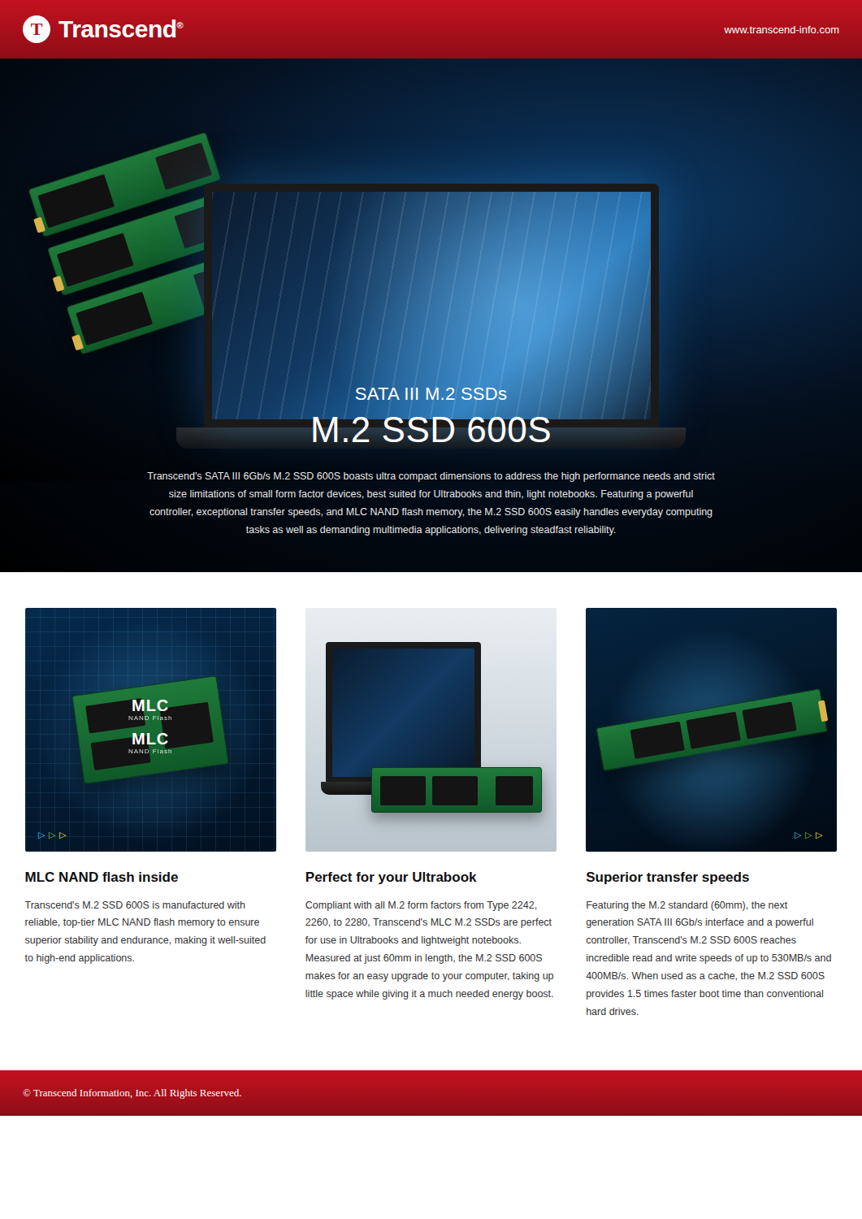T
Transcend®
www.transcend-info.com
SATA III M.2 SSDs
M.2 SSD 600S
Transcend's SATA III 6Gb/s M.2 SSD 600S boasts ultra compact dimensions to address the high performance needs and strict size limitations of small form factor devices, best suited for Ultrabooks and thin, light notebooks. Featuring a powerful controller, exceptional transfer speeds, and MLC NAND flash memory, the M.2 SSD 600S easily handles everyday computing tasks as well as demanding multimedia applications, delivering steadfast reliability.
MLC
NAND Flash
MLC
NAND Flash
▷▷▷
MLC NAND flash inside
Transcend's M.2 SSD 600S is manufactured with reliable, top-tier MLC NAND flash memory to ensure superior stability and endurance, making it well-suited to high-end applications.
Perfect for your Ultrabook
Compliant with all M.2 form factors from Type 2242, 2260, to 2280, Transcend's MLC M.2 SSDs are perfect for use in Ultrabooks and lightweight notebooks. Measured at just 60mm in length, the M.2 SSD 600S makes for an easy upgrade to your computer, taking up little space while giving it a much needed energy boost.
▷▷▷
Superior transfer speeds
Featuring the M.2 standard (60mm), the next generation SATA III 6Gb/s interface and a powerful controller, Transcend's M.2 SSD 600S reaches incredible read and write speeds of up to 530MB/s and 400MB/s. When used as a cache, the M.2 SSD 600S provides 1.5 times faster boot time than conventional hard drives.
© Transcend Information, Inc. All Rights Reserved.